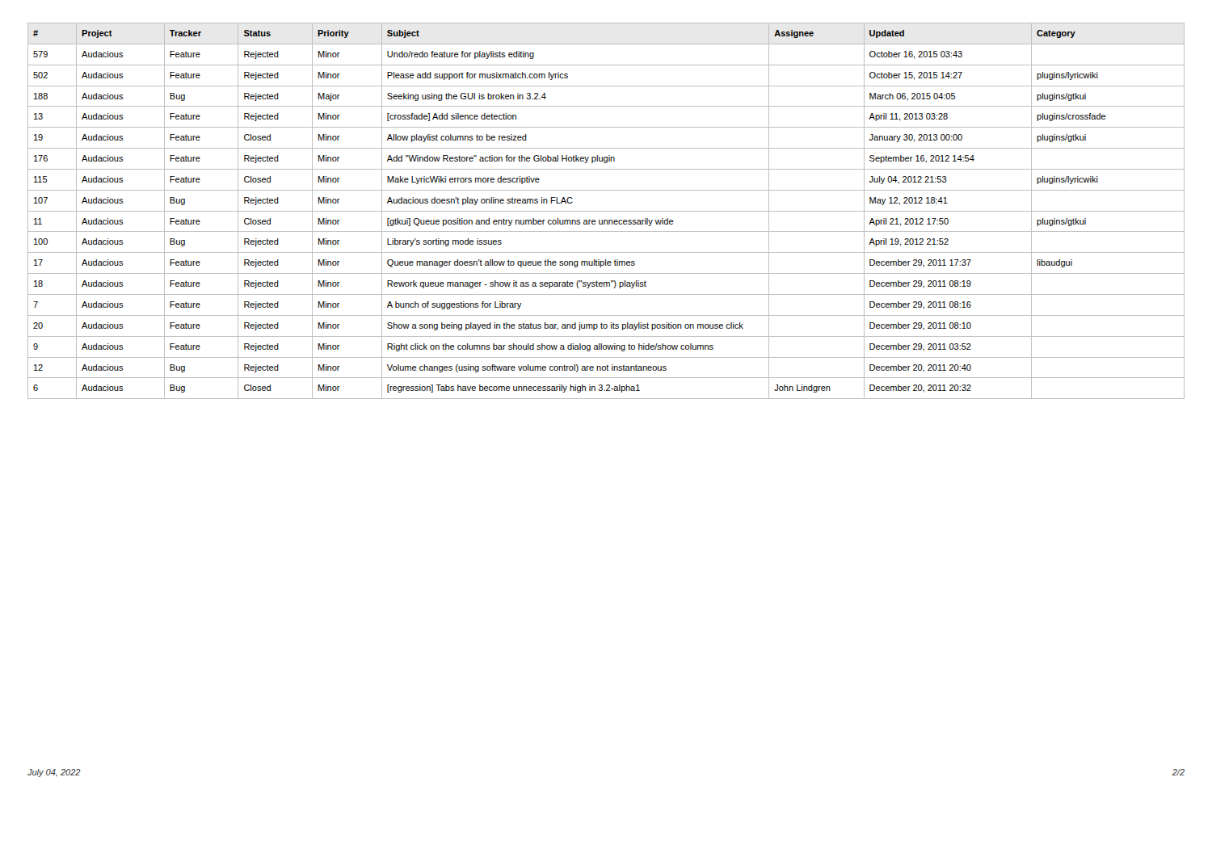| # | Project | Tracker | Status | Priority | Subject | Assignee | Updated | Category |
| --- | --- | --- | --- | --- | --- | --- | --- | --- |
| 579 | Audacious | Feature | Rejected | Minor | Undo/redo feature for playlists editing | | October 16, 2015 03:43 | |
| 502 | Audacious | Feature | Rejected | Minor | Please add support for musixmatch.com lyrics | | October 15, 2015 14:27 | plugins/lyricwiki |
| 188 | Audacious | Bug | Rejected | Major | Seeking using the GUI is broken in 3.2.4 | | March 06, 2015 04:05 | plugins/gtkui |
| 13 | Audacious | Feature | Rejected | Minor | [crossfade] Add silence detection | | April 11, 2013 03:28 | plugins/crossfade |
| 19 | Audacious | Feature | Closed | Minor | Allow playlist columns to be resized | | January 30, 2013 00:00 | plugins/gtkui |
| 176 | Audacious | Feature | Rejected | Minor | Add "Window Restore" action for the Global Hotkey plugin | | September 16, 2012 14:54 | |
| 115 | Audacious | Feature | Closed | Minor | Make LyricWiki errors more descriptive | | July 04, 2012 21:53 | plugins/lyricwiki |
| 107 | Audacious | Bug | Rejected | Minor | Audacious doesn't play online streams in FLAC | | May 12, 2012 18:41 | |
| 11 | Audacious | Feature | Closed | Minor | [gtkui] Queue position and entry number columns are unnecessarily wide | | April 21, 2012 17:50 | plugins/gtkui |
| 100 | Audacious | Bug | Rejected | Minor | Library's sorting mode issues | | April 19, 2012 21:52 | |
| 17 | Audacious | Feature | Rejected | Minor | Queue manager doesn't allow to queue the song multiple times | | December 29, 2011 17:37 | libaudgui |
| 18 | Audacious | Feature | Rejected | Minor | Rework queue manager - show it as a separate ("system") playlist | | December 29, 2011 08:19 | |
| 7 | Audacious | Feature | Rejected | Minor | A bunch of suggestions for Library | | December 29, 2011 08:16 | |
| 20 | Audacious | Feature | Rejected | Minor | Show a song being played in the status bar, and jump to its playlist position on mouse click | | December 29, 2011 08:10 | |
| 9 | Audacious | Feature | Rejected | Minor | Right click on the columns bar should show a dialog allowing to hide/show columns | | December 29, 2011 03:52 | |
| 12 | Audacious | Bug | Rejected | Minor | Volume changes (using software volume control) are not instantaneous | | December 20, 2011 20:40 | |
| 6 | Audacious | Bug | Closed | Minor | [regression] Tabs have become unnecessarily high in 3.2-alpha1 | John Lindgren | December 20, 2011 20:32 | |
July 04, 2022 2/2